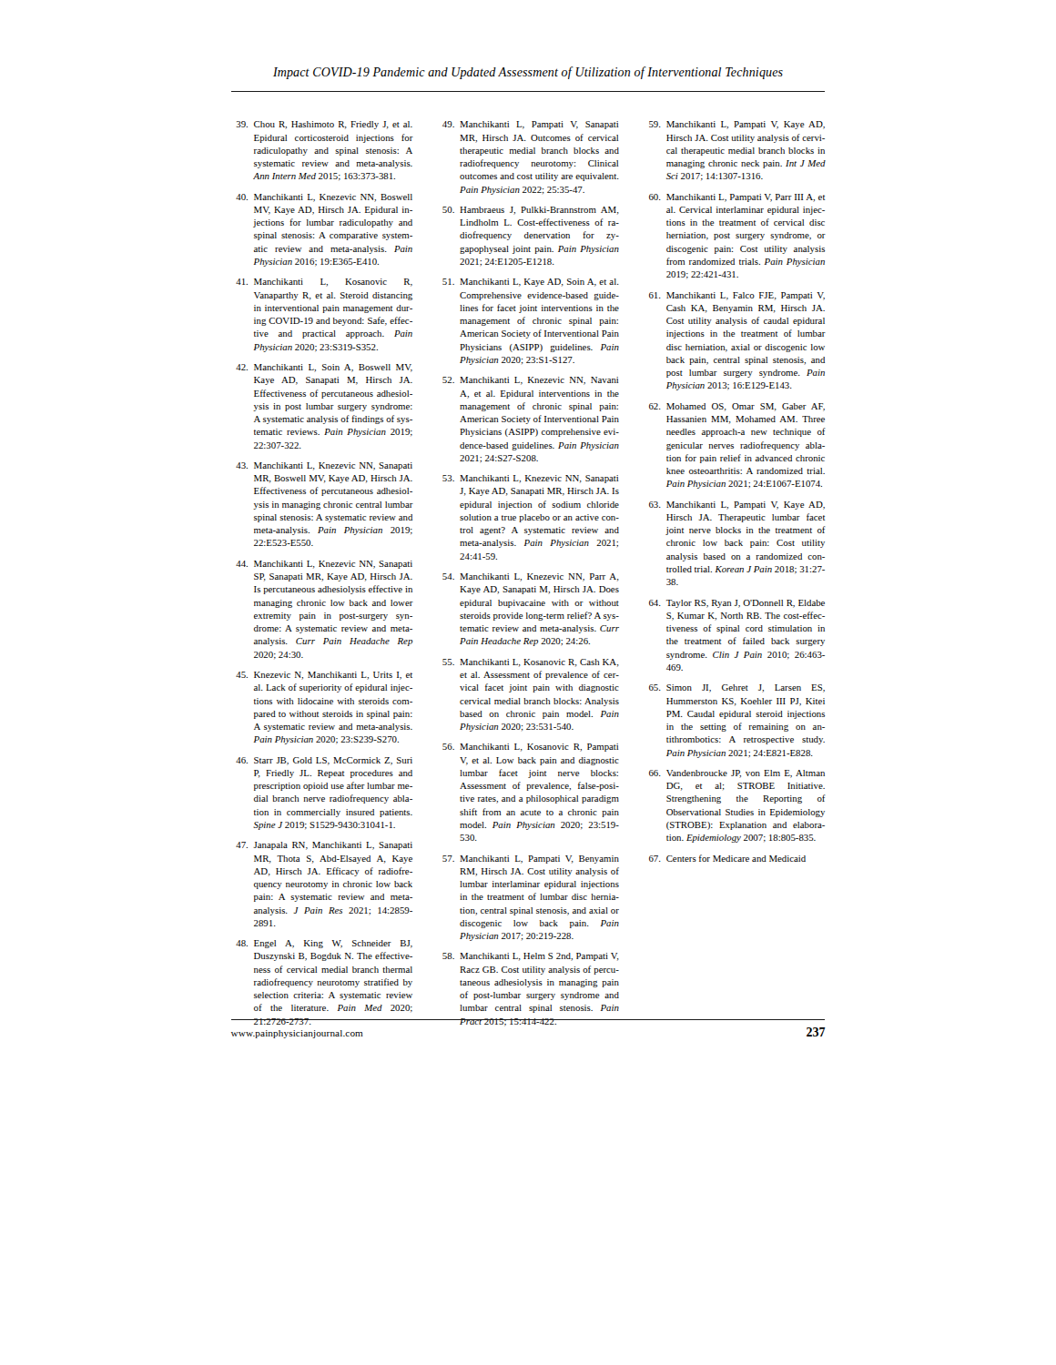Impact COVID-19 Pandemic and Updated Assessment of Utilization of Interventional Techniques
39. Chou R, Hashimoto R, Friedly J, et al. Epidural corticosteroid injections for radiculopathy and spinal stenosis: A systematic review and meta-analysis. Ann Intern Med 2015; 163:373-381.
40. Manchikanti L, Knezevic NN, Boswell MV, Kaye AD, Hirsch JA. Epidural injections for lumbar radiculopathy and spinal stenosis: A comparative systematic review and meta-analysis. Pain Physician 2016; 19:E365-E410.
41. Manchikanti L, Kosanovic R, Vanaparthy R, et al. Steroid distancing in interventional pain management during COVID-19 and beyond: Safe, effective and practical approach. Pain Physician 2020; 23:S319-S352.
42. Manchikanti L, Soin A, Boswell MV, Kaye AD, Sanapati M, Hirsch JA. Effectiveness of percutaneous adhesiolysis in post lumbar surgery syndrome: A systematic analysis of findings of systematic reviews. Pain Physician 2019; 22:307-322.
43. Manchikanti L, Knezevic NN, Sanapati MR, Boswell MV, Kaye AD, Hirsch JA. Effectiveness of percutaneous adhesiolysis in managing chronic central lumbar spinal stenosis: A systematic review and meta-analysis. Pain Physician 2019; 22:E523-E550.
44. Manchikanti L, Knezevic NN, Sanapati SP, Sanapati MR, Kaye AD, Hirsch JA. Is percutaneous adhesiolysis effective in managing chronic low back and lower extremity pain in post-surgery syndrome: A systematic review and meta-analysis. Curr Pain Headache Rep 2020; 24:30.
45. Knezevic N, Manchikanti L, Urits I, et al. Lack of superiority of epidural injections with lidocaine with steroids compared to without steroids in spinal pain: A systematic review and meta-analysis. Pain Physician 2020; 23:S239-S270.
46. Starr JB, Gold LS, McCormick Z, Suri P, Friedly JL. Repeat procedures and prescription opioid use after lumbar medial branch nerve radiofrequency ablation in commercially insured patients. Spine J 2019; S1529-9430:31041-1.
47. Janapala RN, Manchikanti L, Sanapati MR, Thota S, Abd-Elsayed A, Kaye AD, Hirsch JA. Efficacy of radiofrequency neurotomy in chronic low back pain: A systematic review and meta-analysis. J Pain Res 2021; 14:2859-2891.
48. Engel A, King W, Schneider BJ, Duszynski B, Bogduk N. The effectiveness of cervical medial branch thermal radiofrequency neurotomy stratified by selection criteria: A systematic review of the literature. Pain Med 2020; 21:2726-2737.
49. Manchikanti L, Pampati V, Sanapati MR, Hirsch JA. Outcomes of cervical therapeutic medial branch blocks and radiofrequency neurotomy: Clinical outcomes and cost utility are equivalent. Pain Physician 2022; 25:35-47.
50. Hambraeus J, Pulkki-Brannstrom AM, Lindholm L. Cost-effectiveness of radiofrequency denervation for zygapophyseal joint pain. Pain Physician 2021; 24:E1205-E1218.
51. Manchikanti L, Kaye AD, Soin A, et al. Comprehensive evidence-based guidelines for facet joint interventions in the management of chronic spinal pain: American Society of Interventional Pain Physicians (ASIPP) guidelines. Pain Physician 2020; 23:S1-S127.
52. Manchikanti L, Knezevic NN, Navani A, et al. Epidural interventions in the management of chronic spinal pain: American Society of Interventional Pain Physicians (ASIPP) comprehensive evidence-based guidelines. Pain Physician 2021; 24:S27-S208.
53. Manchikanti L, Knezevic NN, Sanapati J, Kaye AD, Sanapati MR, Hirsch JA. Is epidural injection of sodium chloride solution a true placebo or an active control agent? A systematic review and meta-analysis. Pain Physician 2021; 24:41-59.
54. Manchikanti L, Knezevic NN, Parr A, Kaye AD, Sanapati M, Hirsch JA. Does epidural bupivacaine with or without steroids provide long-term relief? A systematic review and meta-analysis. Curr Pain Headache Rep 2020; 24:26.
55. Manchikanti L, Kosanovic R, Cash KA, et al. Assessment of prevalence of cervical facet joint pain with diagnostic cervical medial branch blocks: Analysis based on chronic pain model. Pain Physician 2020; 23:531-540.
56. Manchikanti L, Kosanovic R, Pampati V, et al. Low back pain and diagnostic lumbar facet joint nerve blocks: Assessment of prevalence, false-positive rates, and a philosophical paradigm shift from an acute to a chronic pain model. Pain Physician 2020; 23:519-530.
57. Manchikanti L, Pampati V, Benyamin RM, Hirsch JA. Cost utility analysis of lumbar interlaminar epidural injections in the treatment of lumbar disc herniation, central spinal stenosis, and axial or discogenic low back pain. Pain Physician 2017; 20:219-228.
58. Manchikanti L, Helm S 2nd, Pampati V, Racz GB. Cost utility analysis of percutaneous adhesiolysis in managing pain of post-lumbar surgery syndrome and lumbar central spinal stenosis. Pain Pract 2015; 15:414-422.
59. Manchikanti L, Pampati V, Kaye AD, Hirsch JA. Cost utility analysis of cervical therapeutic medial branch blocks in managing chronic neck pain. Int J Med Sci 2017; 14:1307-1316.
60. Manchikanti L, Pampati V, Parr III A, et al. Cervical interlaminar epidural injections in the treatment of cervical disc herniation, post surgery syndrome, or discogenic pain: Cost utility analysis from randomized trials. Pain Physician 2019; 22:421-431.
61. Manchikanti L, Falco FJE, Pampati V, Cash KA, Benyamin RM, Hirsch JA. Cost utility analysis of caudal epidural injections in the treatment of lumbar disc herniation, axial or discogenic low back pain, central spinal stenosis, and post lumbar surgery syndrome. Pain Physician 2013; 16:E129-E143.
62. Mohamed OS, Omar SM, Gaber AF, Hassanien MM, Mohamed AM. Three needles approach-a new technique of genicular nerves radiofrequency ablation for pain relief in advanced chronic knee osteoarthritis: A randomized trial. Pain Physician 2021; 24:E1067-E1074.
63. Manchikanti L, Pampati V, Kaye AD, Hirsch JA. Therapeutic lumbar facet joint nerve blocks in the treatment of chronic low back pain: Cost utility analysis based on a randomized controlled trial. Korean J Pain 2018; 31:27-38.
64. Taylor RS, Ryan J, O'Donnell R, Eldabe S, Kumar K, North RB. The cost-effectiveness of spinal cord stimulation in the treatment of failed back surgery syndrome. Clin J Pain 2010; 26:463-469.
65. Simon JI, Gehret J, Larsen ES, Hummerston KS, Koehler III PJ, Kitei PM. Caudal epidural steroid injections in the setting of remaining on antithrombotics: A retrospective study. Pain Physician 2021; 24:E821-E828.
66. Vandenbroucke JP, von Elm E, Altman DG, et al; STROBE Initiative. Strengthening the Reporting of Observational Studies in Epidemiology (STROBE): Explanation and elaboration. Epidemiology 2007; 18:805-835.
67. Centers for Medicare and Medicaid
www.painphysicianjournal.com 237